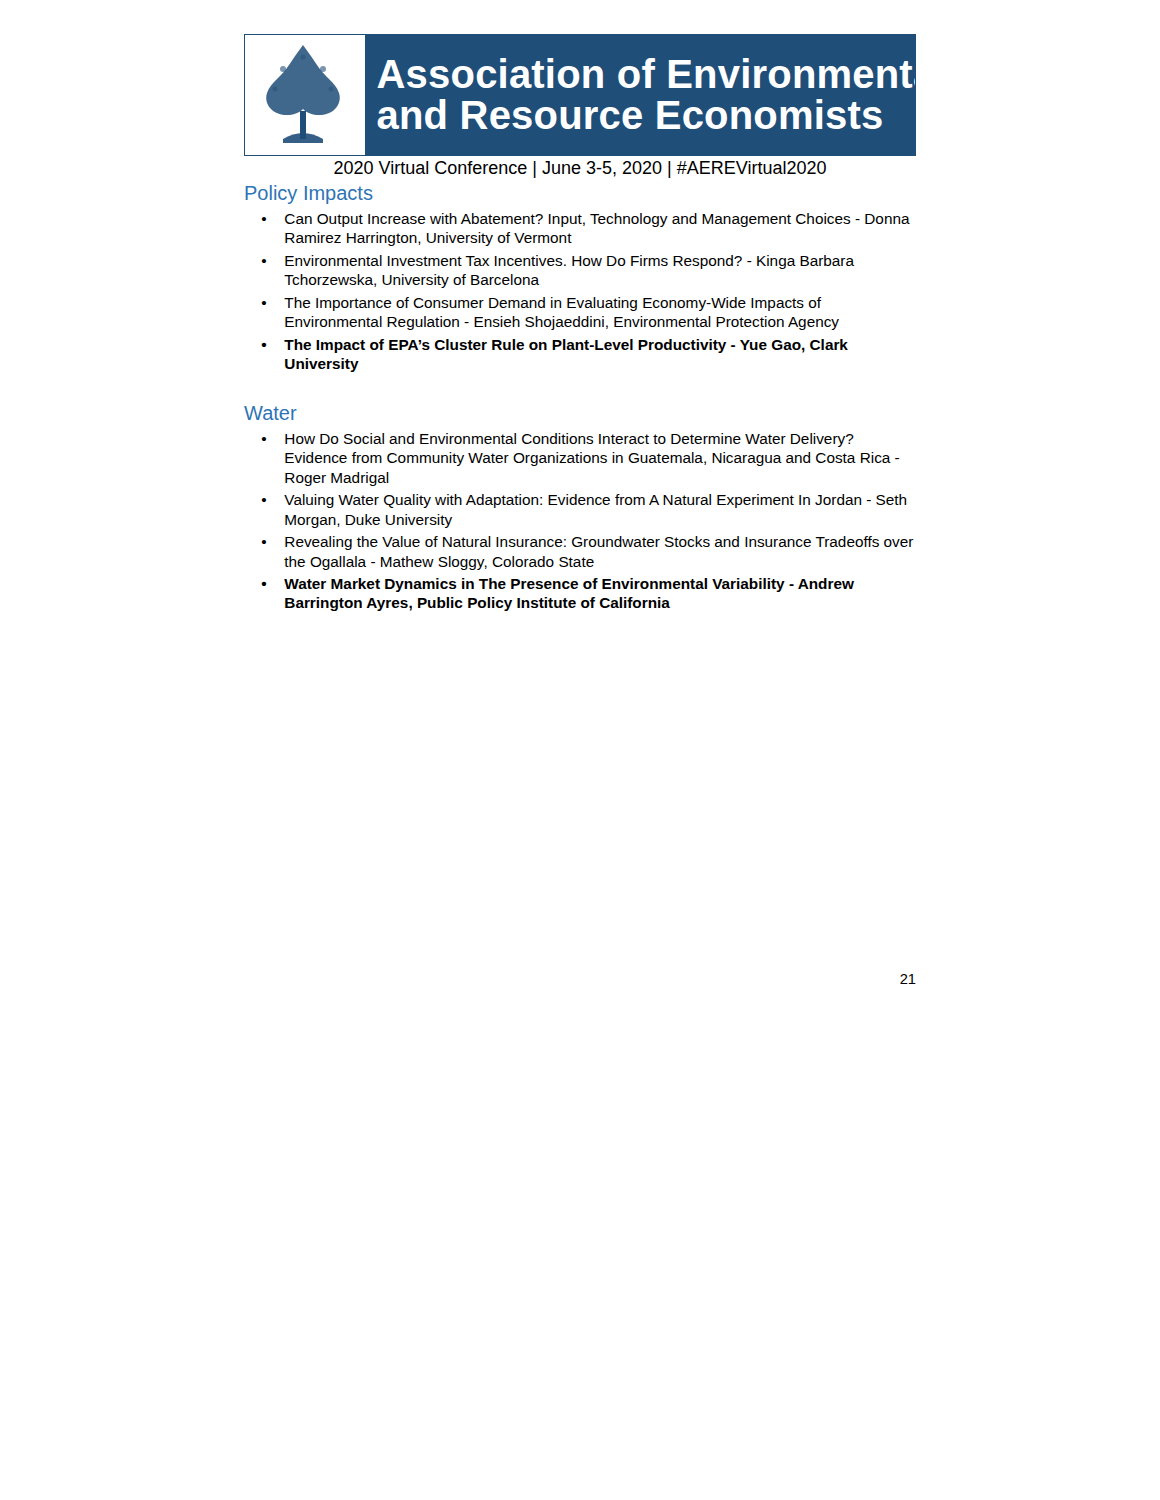Association of Environmental
and Resource Economists
2020 Virtual Conference | June 3-5, 2020 | #AEREVirtual2020
Policy Impacts
Can Output Increase with Abatement? Input, Technology and Management Choices - Donna Ramirez Harrington, University of Vermont
Environmental Investment Tax Incentives. How Do Firms Respond? - Kinga Barbara Tchorzewska, University of Barcelona
The Importance of Consumer Demand in Evaluating Economy-Wide Impacts of Environmental Regulation - Ensieh Shojaeddini, Environmental Protection Agency
The Impact of EPA’s Cluster Rule on Plant-Level Productivity - Yue Gao, Clark University
Water
How Do Social and Environmental Conditions Interact to Determine Water Delivery? Evidence from Community Water Organizations in Guatemala, Nicaragua and Costa Rica - Roger Madrigal
Valuing Water Quality with Adaptation: Evidence from A Natural Experiment In Jordan - Seth Morgan, Duke University
Revealing the Value of Natural Insurance: Groundwater Stocks and Insurance Tradeoffs over the Ogallala - Mathew Sloggy, Colorado State
Water Market Dynamics in The Presence of Environmental Variability - Andrew Barrington Ayres, Public Policy Institute of California
21